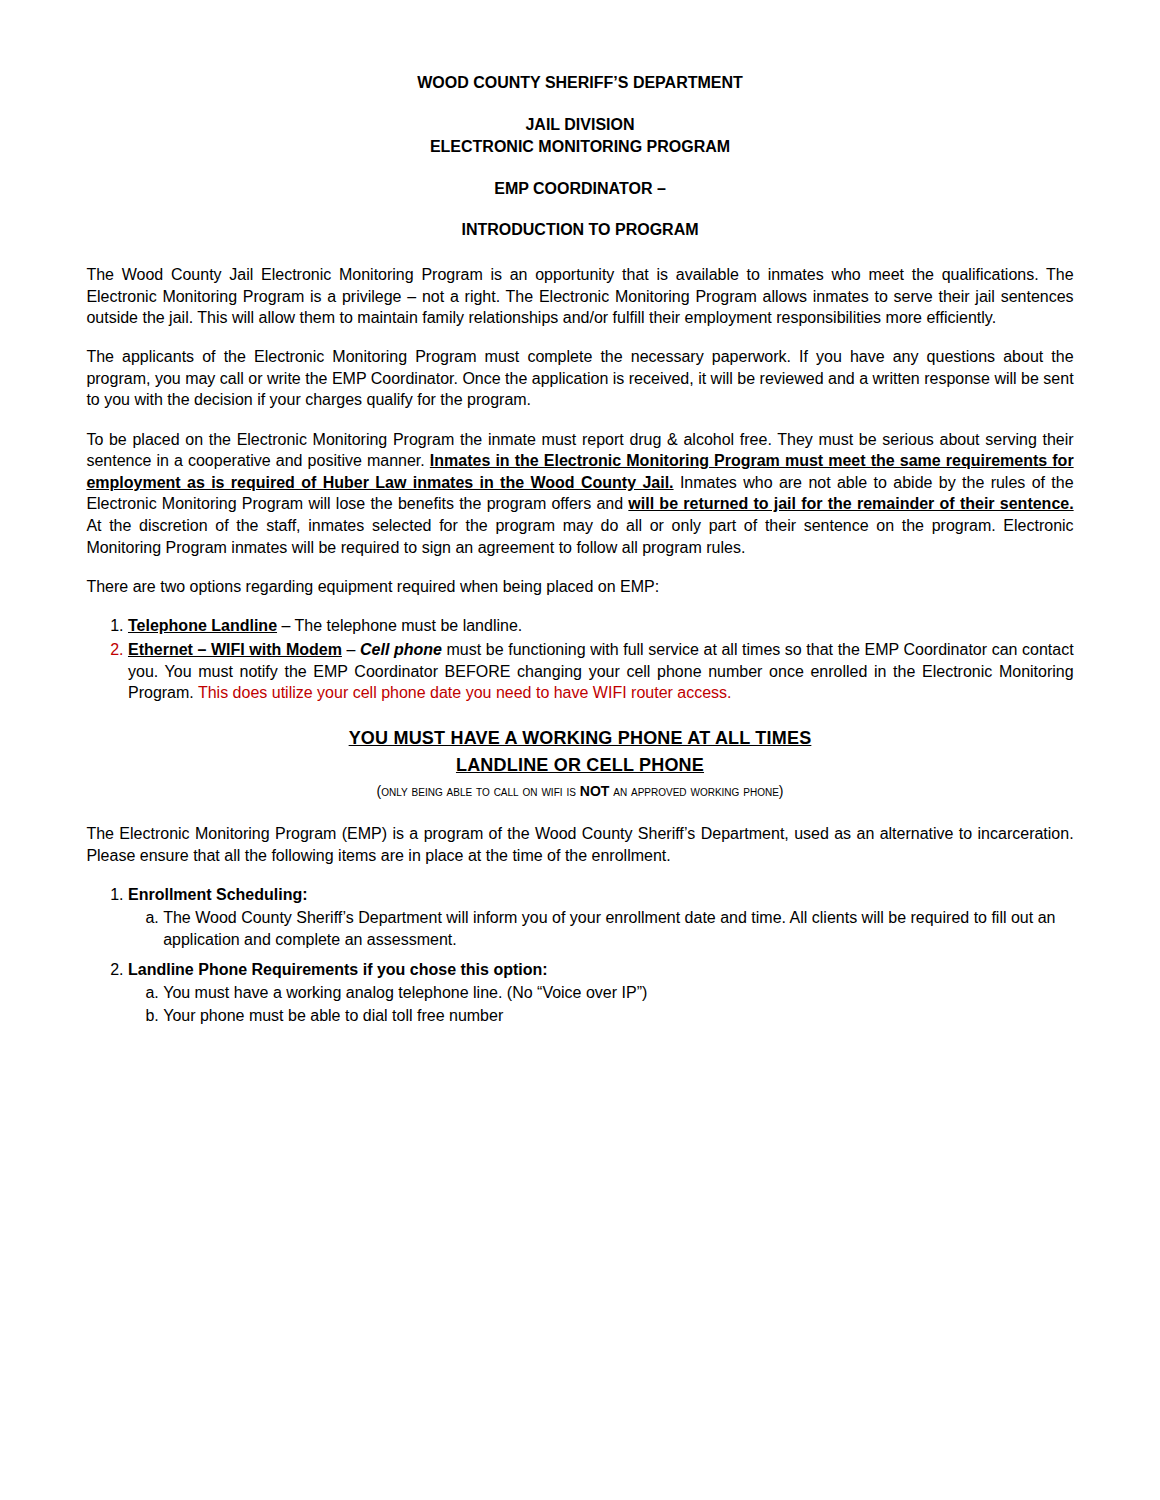WOOD COUNTY SHERIFF’S DEPARTMENT
JAIL DIVISION
ELECTRONIC MONITORING PROGRAM
EMP COORDINATOR –
INTRODUCTION TO PROGRAM
The Wood County Jail Electronic Monitoring Program is an opportunity that is available to inmates who meet the qualifications. The Electronic Monitoring Program is a privilege – not a right. The Electronic Monitoring Program allows inmates to serve their jail sentences outside the jail. This will allow them to maintain family relationships and/or fulfill their employment responsibilities more efficiently.
The applicants of the Electronic Monitoring Program must complete the necessary paperwork. If you have any questions about the program, you may call or write the EMP Coordinator. Once the application is received, it will be reviewed and a written response will be sent to you with the decision if your charges qualify for the program.
To be placed on the Electronic Monitoring Program the inmate must report drug & alcohol free. They must be serious about serving their sentence in a cooperative and positive manner. Inmates in the Electronic Monitoring Program must meet the same requirements for employment as is required of Huber Law inmates in the Wood County Jail. Inmates who are not able to abide by the rules of the Electronic Monitoring Program will lose the benefits the program offers and will be returned to jail for the remainder of their sentence. At the discretion of the staff, inmates selected for the program may do all or only part of their sentence on the program. Electronic Monitoring Program inmates will be required to sign an agreement to follow all program rules.
There are two options regarding equipment required when being placed on EMP:
Telephone Landline – The telephone must be landline.
Ethernet – WIFI with Modem – Cell phone must be functioning with full service at all times so that the EMP Coordinator can contact you. You must notify the EMP Coordinator BEFORE changing your cell phone number once enrolled in the Electronic Monitoring Program. This does utilize your cell phone date you need to have WIFI router access.
YOU MUST HAVE A WORKING PHONE AT ALL TIMES
LANDLINE OR CELL PHONE
(only being able to call on wifi is NOT an approved working phone)
The Electronic Monitoring Program (EMP) is a program of the Wood County Sheriff’s Department, used as an alternative to incarceration. Please ensure that all the following items are in place at the time of the enrollment.
Enrollment Scheduling:
The Wood County Sheriff’s Department will inform you of your enrollment date and time. All clients will be required to fill out an application and complete an assessment.
Landline Phone Requirements if you chose this option:
You must have a working analog telephone line. (No “Voice over IP”)
Your phone must be able to dial toll free number